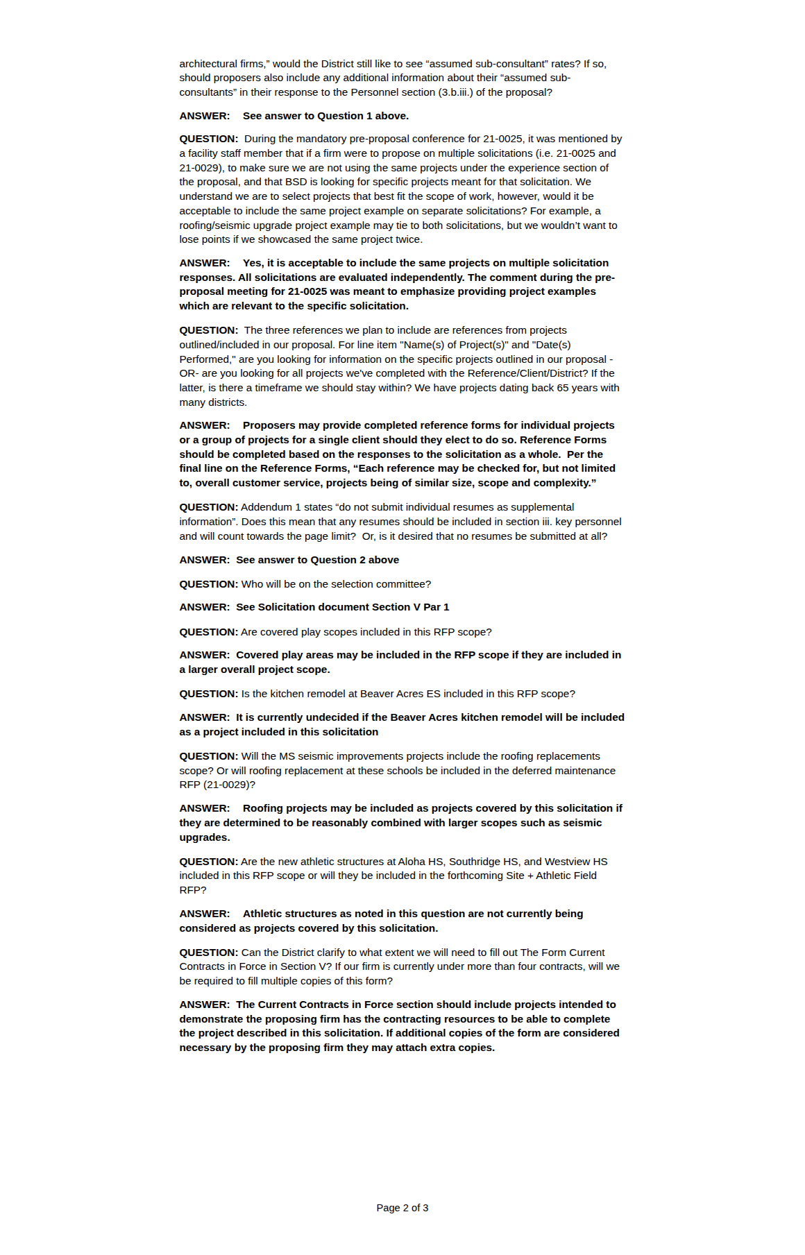architectural firms,” would the District still like to see “assumed sub-consultant” rates? If so, should proposers also include any additional information about their “assumed sub-consultants” in their response to the Personnel section (3.b.iii.) of the proposal?
ANSWER: See answer to Question 1 above.
QUESTION: During the mandatory pre-proposal conference for 21-0025, it was mentioned by a facility staff member that if a firm were to propose on multiple solicitations (i.e. 21-0025 and 21-0029), to make sure we are not using the same projects under the experience section of the proposal, and that BSD is looking for specific projects meant for that solicitation. We understand we are to select projects that best fit the scope of work, however, would it be acceptable to include the same project example on separate solicitations? For example, a roofing/seismic upgrade project example may tie to both solicitations, but we wouldn’t want to lose points if we showcased the same project twice.
ANSWER: Yes, it is acceptable to include the same projects on multiple solicitation responses. All solicitations are evaluated independently. The comment during the pre-proposal meeting for 21-0025 was meant to emphasize providing project examples which are relevant to the specific solicitation.
QUESTION: The three references we plan to include are references from projects outlined/included in our proposal. For line item "Name(s) of Project(s)" and "Date(s) Performed," are you looking for information on the specific projects outlined in our proposal -OR- are you looking for all projects we've completed with the Reference/Client/District? If the latter, is there a timeframe we should stay within? We have projects dating back 65 years with many districts.
ANSWER: Proposers may provide completed reference forms for individual projects or a group of projects for a single client should they elect to do so. Reference Forms should be completed based on the responses to the solicitation as a whole. Per the final line on the Reference Forms, “Each reference may be checked for, but not limited to, overall customer service, projects being of similar size, scope and complexity.”
QUESTION: Addendum 1 states “do not submit individual resumes as supplemental information”. Does this mean that any resumes should be included in section iii. key personnel and will count towards the page limit? Or, is it desired that no resumes be submitted at all?
ANSWER: See answer to Question 2 above
QUESTION: Who will be on the selection committee?
ANSWER: See Solicitation document Section V Par 1
QUESTION: Are covered play scopes included in this RFP scope?
ANSWER: Covered play areas may be included in the RFP scope if they are included in a larger overall project scope.
QUESTION: Is the kitchen remodel at Beaver Acres ES included in this RFP scope?
ANSWER: It is currently undecided if the Beaver Acres kitchen remodel will be included as a project included in this solicitation
QUESTION: Will the MS seismic improvements projects include the roofing replacements scope? Or will roofing replacement at these schools be included in the deferred maintenance RFP (21-0029)?
ANSWER: Roofing projects may be included as projects covered by this solicitation if they are determined to be reasonably combined with larger scopes such as seismic upgrades.
QUESTION: Are the new athletic structures at Aloha HS, Southridge HS, and Westview HS included in this RFP scope or will they be included in the forthcoming Site + Athletic Field RFP?
ANSWER: Athletic structures as noted in this question are not currently being considered as projects covered by this solicitation.
QUESTION: Can the District clarify to what extent we will need to fill out The Form Current Contracts in Force in Section V? If our firm is currently under more than four contracts, will we be required to fill multiple copies of this form?
ANSWER: The Current Contracts in Force section should include projects intended to demonstrate the proposing firm has the contracting resources to be able to complete the project described in this solicitation. If additional copies of the form are considered necessary by the proposing firm they may attach extra copies.
Page 2 of 3